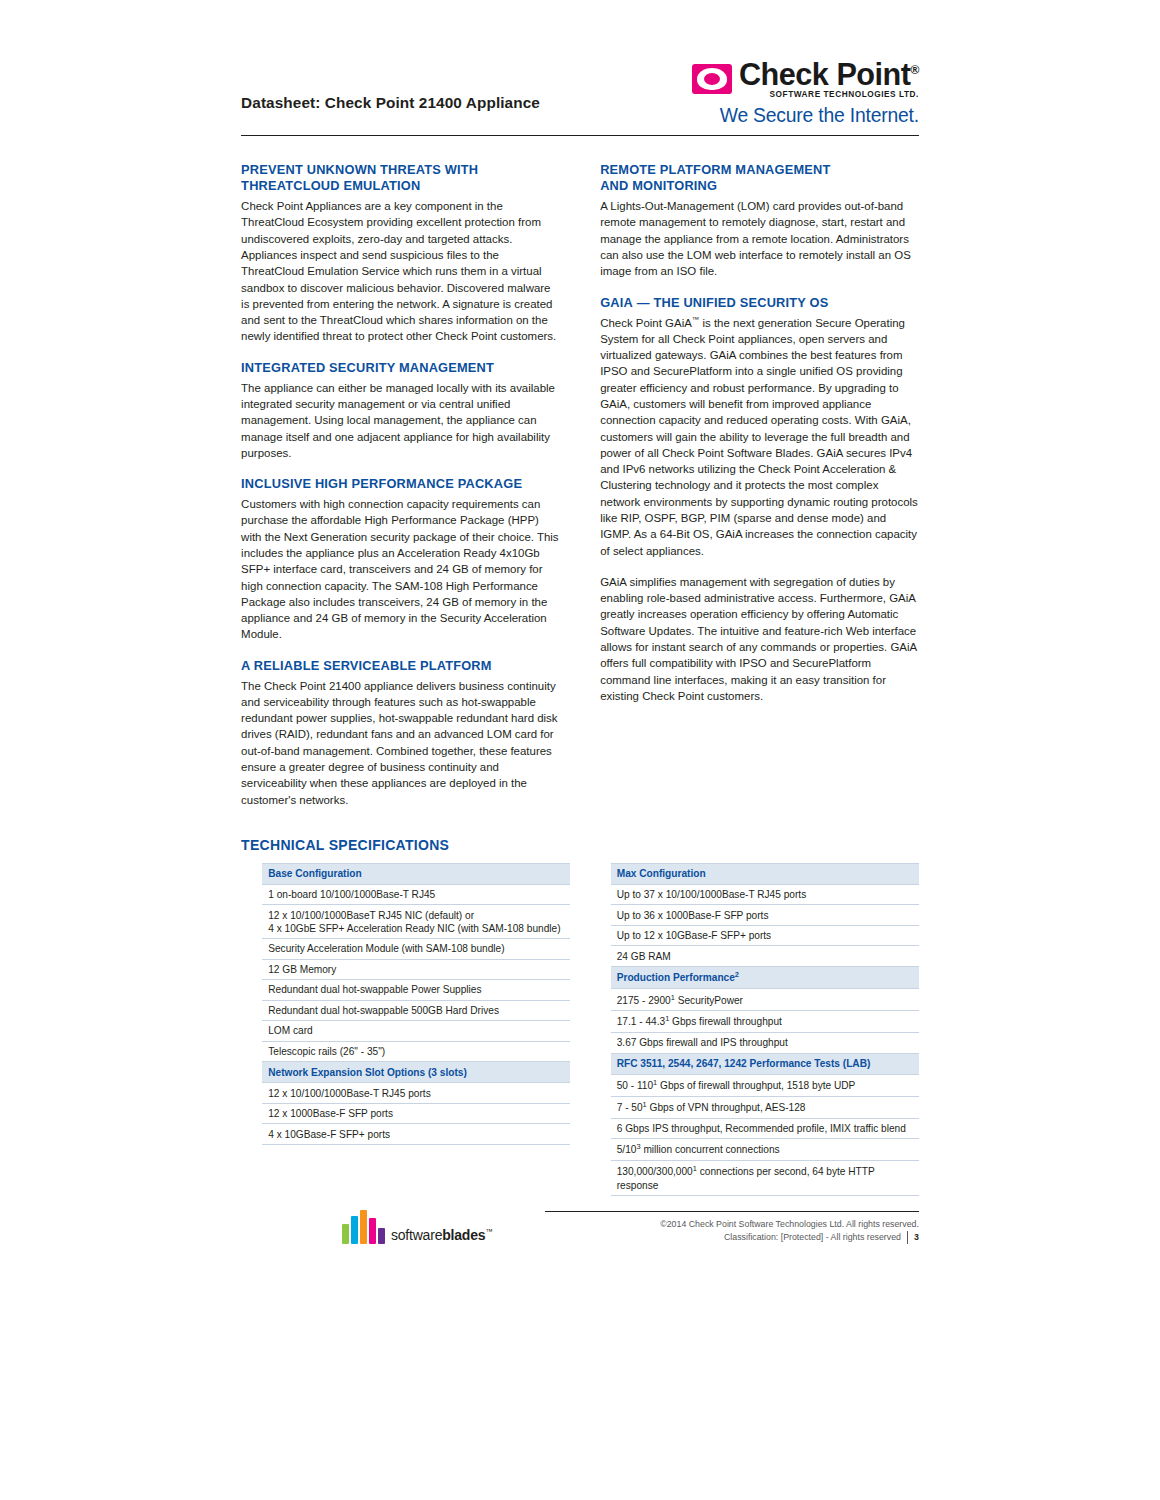Datasheet: Check Point 21400 Appliance
Check Point®
SOFTWARE TECHNOLOGIES LTD.
We Secure the Internet.
Prevent Unknown Threats with
ThreatCloud Emulation
Check Point Appliances are a key component in the ThreatCloud Ecosystem providing excellent protection from undiscovered exploits, zero-day and targeted attacks. Appliances inspect and send suspicious files to the ThreatCloud Emulation Service which runs them in a virtual sandbox to discover malicious behavior. Discovered malware is prevented from entering the network. A signature is created and sent to the ThreatCloud which shares information on the newly identified threat to protect other Check Point customers.
Integrated Security Management
The appliance can either be managed locally with its available integrated security management or via central unified management. Using local management, the appliance can manage itself and one adjacent appliance for high availability purposes.
Inclusive High Performance Package
Customers with high connection capacity requirements can purchase the affordable High Performance Package (HPP) with the Next Generation security package of their choice. This includes the appliance plus an Acceleration Ready 4x10Gb SFP+ interface card, transceivers and 24 GB of memory for high connection capacity. The SAM-108 High Performance Package also includes transceivers, 24 GB of memory in the appliance and 24 GB of memory in the Security Acceleration Module.
A Reliable Serviceable Platform
The Check Point 21400 appliance delivers business continuity and serviceability through features such as hot-swappable redundant power supplies, hot-swappable redundant hard disk drives (RAID), redundant fans and an advanced LOM card for out-of-band management. Combined together, these features ensure a greater degree of business continuity and serviceability when these appliances are deployed in the customer's networks.
Remote Platform Management
and Monitoring
A Lights-Out-Management (LOM) card provides out-of-band remote management to remotely diagnose, start, restart and manage the appliance from a remote location. Administrators can also use the LOM web interface to remotely install an OS image from an ISO file.
GAiA — The Unified Security OS
Check Point GAiA™ is the next generation Secure Operating System for all Check Point appliances, open servers and virtualized gateways. GAiA combines the best features from IPSO and SecurePlatform into a single unified OS providing greater efficiency and robust performance. By upgrading to GAiA, customers will benefit from improved appliance connection capacity and reduced operating costs. With GAiA, customers will gain the ability to leverage the full breadth and power of all Check Point Software Blades. GAiA secures IPv4 and IPv6 networks utilizing the Check Point Acceleration & Clustering technology and it protects the most complex network environments by supporting dynamic routing protocols like RIP, OSPF, BGP, PIM (sparse and dense mode) and IGMP. As a 64-Bit OS, GAiA increases the connection capacity of select appliances.
GAiA simplifies management with segregation of duties by enabling role-based administrative access. Furthermore, GAiA greatly increases operation efficiency by offering Automatic Software Updates. The intuitive and feature-rich Web interface allows for instant search of any commands or properties. GAiA offers full compatibility with IPSO and SecurePlatform command line interfaces, making it an easy transition for existing Check Point customers.
Technical Specifications
| Base Configuration |
| 1 on-board 10/100/1000Base-T RJ45 |
| 12 x 10/100/1000BaseT RJ45 NIC (default) or 4 x 10GbE SFP+ Acceleration Ready NIC (with SAM-108 bundle) |
| Security Acceleration Module (with SAM-108 bundle) |
| 12 GB Memory |
| Redundant dual hot-swappable Power Supplies |
| Redundant dual hot-swappable 500GB Hard Drives |
| LOM card |
| Telescopic rails (26" - 35") |
| Network Expansion Slot Options (3 slots) |
| 12 x 10/100/1000Base-T RJ45 ports |
| 12 x 1000Base-F SFP ports |
| 4 x 10GBase-F SFP+ ports |
| Max Configuration |
| Up to 37 x 10/100/1000Base-T RJ45 ports |
| Up to 36 x 1000Base-F SFP ports |
| Up to 12 x 10GBase-F SFP+ ports |
| 24 GB RAM |
| Production Performance 2 |
| 2175 - 2900 1 SecurityPower |
| 17.1 - 44.3 1 Gbps firewall throughput |
| 3.67 Gbps firewall and IPS throughput |
| RFC 3511, 2544, 2647, 1242 Performance Tests (LAB) |
| 50 - 110 1 Gbps of firewall throughput, 1518 byte UDP |
| 7 - 50 1 Gbps of VPN throughput, AES-128 |
| 6 Gbps IPS throughput, Recommended profile, IMIX traffic blend |
| 5/10 3 million concurrent connections |
| 130,000/300,000 1 connections per second, 64 byte HTTP response |
softwareblades™
©2014 Check Point Software Technologies Ltd. All rights reserved.
Classification: [Protected] - All rights reserved3